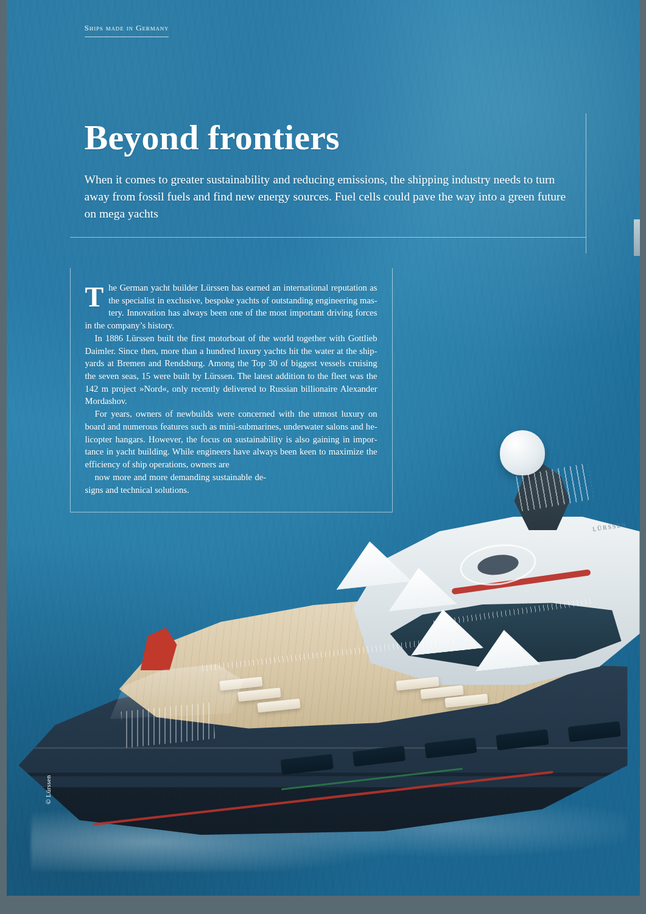Ships made in Germany
Beyond frontiers
When it comes to greater sustainability and reducing emissions, the shipping industry needs to turn away from fossil fuels and find new energy sources. Fuel cells could pave the way into a green future on mega yachts
The German yacht builder Lürssen has earned an international reputation as the specialist in exclusive, bespoke yachts of outstanding engineering mastery. Innovation has always been one of the most important driving forces in the company’s history.
In 1886 Lürssen built the first motorboat of the world together with Gottlieb Daimler. Since then, more than a hundred luxury yachts hit the water at the shipyards at Bremen and Rendsburg. Among the Top 30 of biggest vessels cruising the seven seas, 15 were built by Lürssen. The latest addition to the fleet was the 142 m project »Nord«, only recently delivered to Russian billionaire Alexander Mordashov.
For years, owners of newbuilds were concerned with the utmost luxury on board and numerous features such as mini-submarines, underwater salons and helicopter hangars. However, the focus on sustainability is also gaining in importance in yacht building. While engineers have always been keen to maximize the efficiency of ship operations, owners are now more and more demanding sustainable designs and technical solutions.
© Lürssen
LÜRSSEN